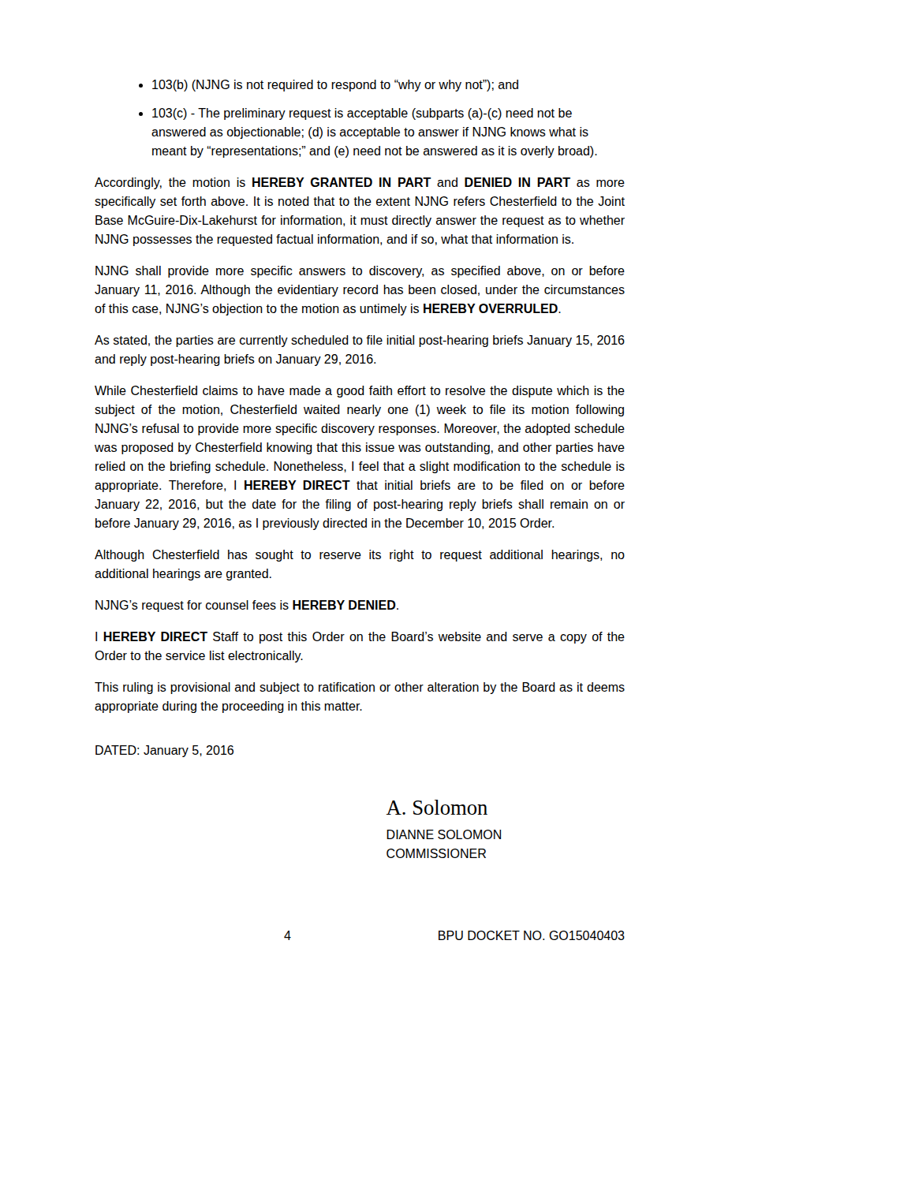103(b) (NJNG is not required to respond to “why or why not”); and
103(c) - The preliminary request is acceptable (subparts (a)-(c) need not be answered as objectionable; (d) is acceptable to answer if NJNG knows what is meant by “representations;” and (e) need not be answered as it is overly broad).
Accordingly, the motion is HEREBY GRANTED IN PART and DENIED IN PART as more specifically set forth above. It is noted that to the extent NJNG refers Chesterfield to the Joint Base McGuire-Dix-Lakehurst for information, it must directly answer the request as to whether NJNG possesses the requested factual information, and if so, what that information is.
NJNG shall provide more specific answers to discovery, as specified above, on or before January 11, 2016. Although the evidentiary record has been closed, under the circumstances of this case, NJNG’s objection to the motion as untimely is HEREBY OVERRULED.
As stated, the parties are currently scheduled to file initial post-hearing briefs January 15, 2016 and reply post-hearing briefs on January 29, 2016.
While Chesterfield claims to have made a good faith effort to resolve the dispute which is the subject of the motion, Chesterfield waited nearly one (1) week to file its motion following NJNG’s refusal to provide more specific discovery responses. Moreover, the adopted schedule was proposed by Chesterfield knowing that this issue was outstanding, and other parties have relied on the briefing schedule. Nonetheless, I feel that a slight modification to the schedule is appropriate. Therefore, I HEREBY DIRECT that initial briefs are to be filed on or before January 22, 2016, but the date for the filing of post-hearing reply briefs shall remain on or before January 29, 2016, as I previously directed in the December 10, 2015 Order.
Although Chesterfield has sought to reserve its right to request additional hearings, no additional hearings are granted.
NJNG’s request for counsel fees is HEREBY DENIED.
I HEREBY DIRECT Staff to post this Order on the Board’s website and serve a copy of the Order to the service list electronically.
This ruling is provisional and subject to ratification or other alteration by the Board as it deems appropriate during the proceeding in this matter.
DATED: January 5, 2016
A. Solomon
DIANNE SOLOMON
COMMISSIONER
4 BPU DOCKET NO. GO15040403